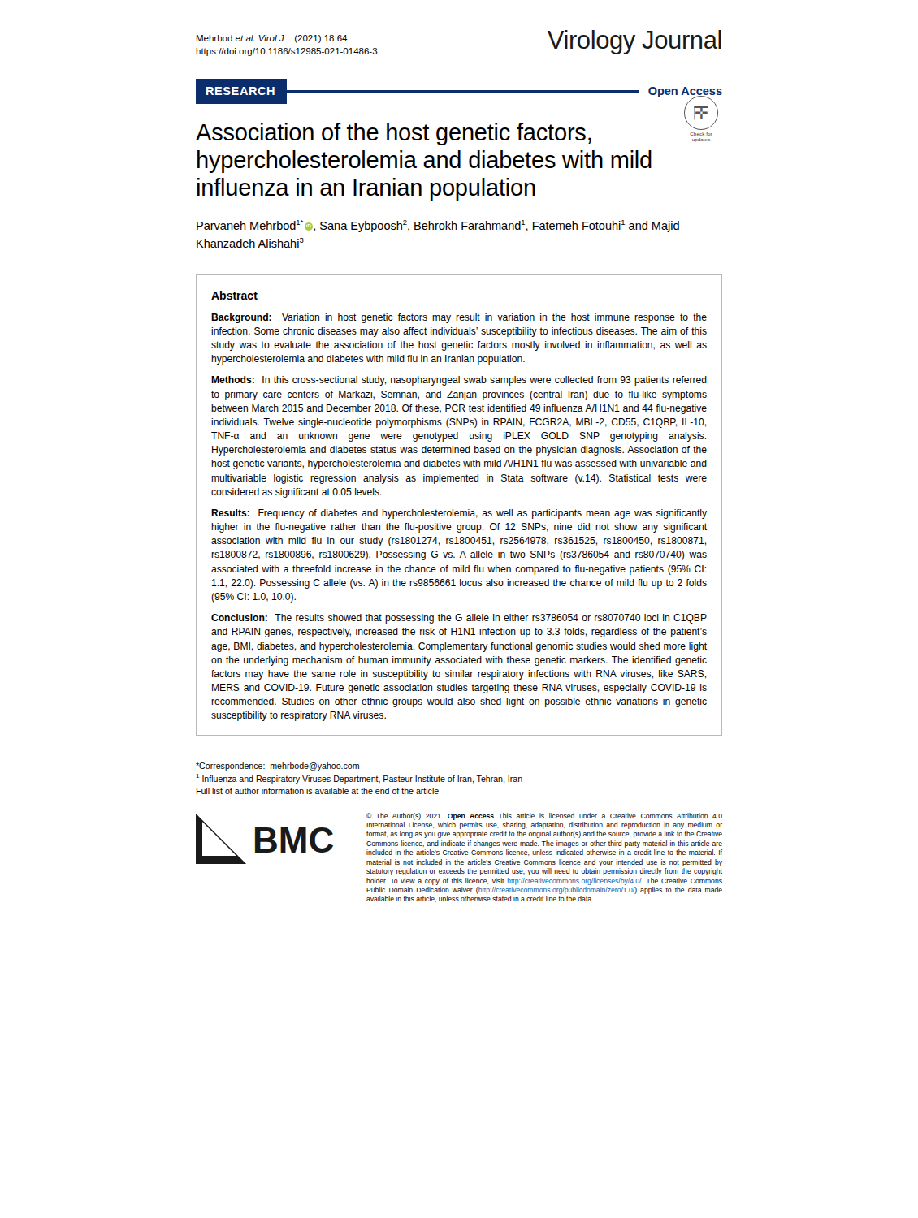Mehrbod et al. Virol J (2021) 18:64
https://doi.org/10.1186/s12985-021-01486-3
Virology Journal
Research Open Access
✛
Check for
updates
Association of the host genetic factors, hypercholesterolemia and diabetes with mild influenza in an Iranian population
Parvaneh Mehrbod1* , Sana Eybpoosh2, Behrokh Farahmand1, Fatemeh Fotouhi1 and Majid Khanzadeh Alishahi3
Abstract
Background: Variation in host genetic factors may result in variation in the host immune response to the infection. Some chronic diseases may also affect individuals’ susceptibility to infectious diseases. The aim of this study was to evaluate the association of the host genetic factors mostly involved in inflammation, as well as hypercholesterolemia and diabetes with mild flu in an Iranian population.
Methods: In this cross-sectional study, nasopharyngeal swab samples were collected from 93 patients referred to primary care centers of Markazi, Semnan, and Zanjan provinces (central Iran) due to flu-like symptoms between March 2015 and December 2018. Of these, PCR test identified 49 influenza A/H1N1 and 44 flu-negative individuals. Twelve single-nucleotide polymorphisms (SNPs) in RPAIN, FCGR2A, MBL-2, CD55, C1QBP, IL-10, TNF-α and an unknown gene were genotyped using iPLEX GOLD SNP genotyping analysis. Hypercholesterolemia and diabetes status was determined based on the physician diagnosis. Association of the host genetic variants, hypercholesterolemia and diabetes with mild A/H1N1 flu was assessed with univariable and multivariable logistic regression analysis as implemented in Stata software (v.14). Statistical tests were considered as significant at 0.05 levels.
Results: Frequency of diabetes and hypercholesterolemia, as well as participants mean age was significantly higher in the flu-negative rather than the flu-positive group. Of 12 SNPs, nine did not show any significant association with mild flu in our study (rs1801274, rs1800451, rs2564978, rs361525, rs1800450, rs1800871, rs1800872, rs1800896, rs1800629). Possessing G vs. A allele in two SNPs (rs3786054 and rs8070740) was associated with a threefold increase in the chance of mild flu when compared to flu-negative patients (95% CI: 1.1, 22.0). Possessing C allele (vs. A) in the rs9856661 locus also increased the chance of mild flu up to 2 folds (95% CI: 1.0, 10.0).
Conclusion: The results showed that possessing the G allele in either rs3786054 or rs8070740 loci in C1QBP and RPAIN genes, respectively, increased the risk of H1N1 infection up to 3.3 folds, regardless of the patient’s age, BMI, diabetes, and hypercholesterolemia. Complementary functional genomic studies would shed more light on the underlying mechanism of human immunity associated with these genetic markers. The identified genetic factors may have the same role in susceptibility to similar respiratory infections with RNA viruses, like SARS, MERS and COVID-19. Future genetic association studies targeting these RNA viruses, especially COVID-19 is recommended. Studies on other ethnic groups would also shed light on possible ethnic variations in genetic susceptibility to respiratory RNA viruses.
*Correspondence: mehrbode@yahoo.com
1 Influenza and Respiratory Viruses Department, Pasteur Institute of Iran, Tehran, Iran
Full list of author information is available at the end of the article
BMC
© The Author(s) 2021. Open Access This article is licensed under a Creative Commons Attribution 4.0 International License, which permits use, sharing, adaptation, distribution and reproduction in any medium or format, as long as you give appropriate credit to the original author(s) and the source, provide a link to the Creative Commons licence, and indicate if changes were made. The images or other third party material in this article are included in the article's Creative Commons licence, unless indicated otherwise in a credit line to the material. If material is not included in the article's Creative Commons licence and your intended use is not permitted by statutory regulation or exceeds the permitted use, you will need to obtain permission directly from the copyright holder. To view a copy of this licence, visit http://creativecommons.org/licenses/by/4.0/. The Creative Commons Public Domain Dedication waiver (http://creativecommons.org/publicdomain/zero/1.0/) applies to the data made available in this article, unless otherwise stated in a credit line to the data.